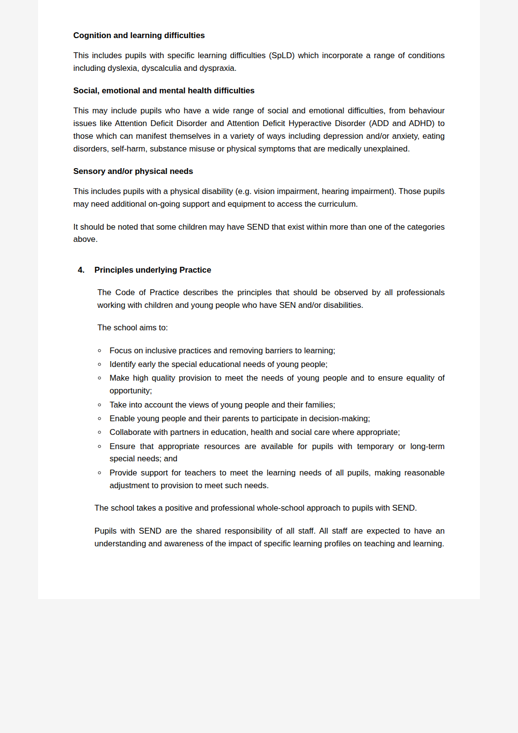Cognition and learning difficulties
This includes pupils with specific learning difficulties (SpLD) which incorporate a range of conditions including dyslexia, dyscalculia and dyspraxia.
Social, emotional and mental health difficulties
This may include pupils who have a wide range of social and emotional difficulties, from behaviour issues like Attention Deficit Disorder and Attention Deficit Hyperactive Disorder (ADD and ADHD) to those which can manifest themselves in a variety of ways including depression and/or anxiety, eating disorders, self-harm, substance misuse or physical symptoms that are medically unexplained.
Sensory and/or physical needs
This includes pupils with a physical disability (e.g. vision impairment, hearing impairment). Those pupils may need additional on-going support and equipment to access the curriculum.
It should be noted that some children may have SEND that exist within more than one of the categories above.
Principles underlying Practice
The Code of Practice describes the principles that should be observed by all professionals working with children and young people who have SEN and/or disabilities.
The school aims to:
Focus on inclusive practices and removing barriers to learning;
Identify early the special educational needs of young people;
Make high quality provision to meet the needs of young people and to ensure equality of opportunity;
Take into account the views of young people and their families;
Enable young people and their parents to participate in decision-making;
Collaborate with partners in education, health and social care where appropriate;
Ensure that appropriate resources are available for pupils with temporary or long-term special needs; and
Provide support for teachers to meet the learning needs of all pupils, making reasonable adjustment to provision to meet such needs.
The school takes a positive and professional whole-school approach to pupils with SEND.
Pupils with SEND are the shared responsibility of all staff. All staff are expected to have an understanding and awareness of the impact of specific learning profiles on teaching and learning.